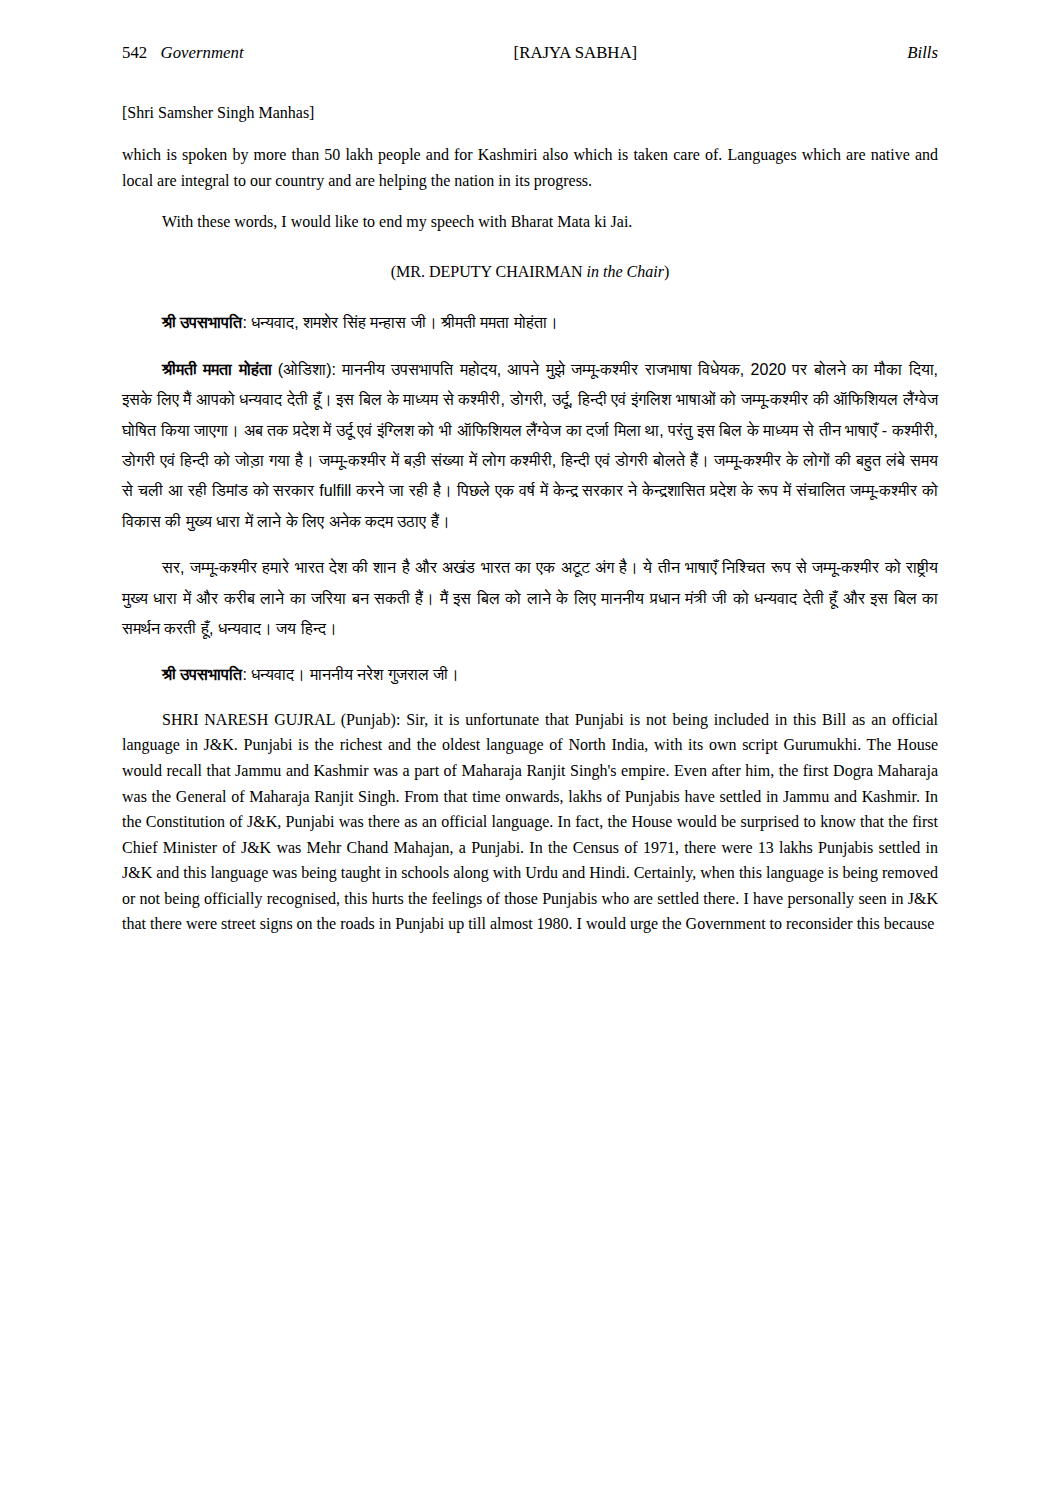542 Government
[RAJYA SABHA]
Bills
[Shri Samsher Singh Manhas]
which is spoken by more than 50 lakh people and for Kashmiri also which is taken care of. Languages which are native and local are integral to our country and are helping the nation in its progress.
With these words, I would like to end my speech with Bharat Mata ki Jai.
(MR. DEPUTY CHAIRMAN in the Chair)
श्री उपसभापति: धन्यवाद, शमशेर सिंह मन्हास जी। श्रीमती ममता मोहंता।
श्रीमती ममता मोहंता (ओडिशा): माननीय उपसभापति महोदय, आपने मुझे जम्मू-कश्मीर राजभाषा विधेयक, 2020 पर बोलने का मौका दिया, इसके लिए मैं आपको धन्यवाद देती हूँ। इस बिल के माध्यम से कश्मीरी, डोगरी, उर्दू, हिन्दी एवं इंगलिश भाषाओं को जम्मू-कश्मीर की ऑफिशियल लैंग्वेज घोषित किया जाएगा। अब तक प्रदेश में उर्दू एवं इंग्लिश को भी ऑफिशियल लैंग्वेज का दर्जा मिला था, परंतु इस बिल के माध्यम से तीन भाषाएँ - कश्मीरी, डोगरी एवं हिन्दी को जोड़ा गया है। जम्मू-कश्मीर में बड़ी संख्या में लोग कश्मीरी, हिन्दी एवं डोगरी बोलते हैं। जम्मू-कश्मीर के लोगों की बहुत लंबे समय से चली आ रही डिमांड को सरकार fulfill करने जा रही है। पिछले एक वर्ष में केन्द्र सरकार ने केन्द्रशासित प्रदेश के रूप में संचालित जम्मू-कश्मीर को विकास की मुख्य धारा में लाने के लिए अनेक कदम उठाए हैं।
सर, जम्मू-कश्मीर हमारे भारत देश की शान है और अखंड भारत का एक अटूट अंग है। ये तीन भाषाएँ निश्चित रूप से जम्मू-कश्मीर को राष्ट्रीय मुख्य धारा में और करीब लाने का जरिया बन सकती हैं। मैं इस बिल को लाने के लिए माननीय प्रधान मंत्री जी को धन्यवाद देती हूँ और इस बिल का समर्थन करती हूँ, धन्यवाद। जय हिन्द।
श्री उपसभापति: धन्यवाद। माननीय नरेश गुजराल जी।
SHRI NARESH GUJRAL (Punjab): Sir, it is unfortunate that Punjabi is not being included in this Bill as an official language in J&K. Punjabi is the richest and the oldest language of North India, with its own script Gurumukhi. The House would recall that Jammu and Kashmir was a part of Maharaja Ranjit Singh's empire. Even after him, the first Dogra Maharaja was the General of Maharaja Ranjit Singh. From that time onwards, lakhs of Punjabis have settled in Jammu and Kashmir. In the Constitution of J&K, Punjabi was there as an official language. In fact, the House would be surprised to know that the first Chief Minister of J&K was Mehr Chand Mahajan, a Punjabi. In the Census of 1971, there were 13 lakhs Punjabis settled in J&K and this language was being taught in schools along with Urdu and Hindi. Certainly, when this language is being removed or not being officially recognised, this hurts the feelings of those Punjabis who are settled there. I have personally seen in J&K that there were street signs on the roads in Punjabi up till almost 1980. I would urge the Government to reconsider this because